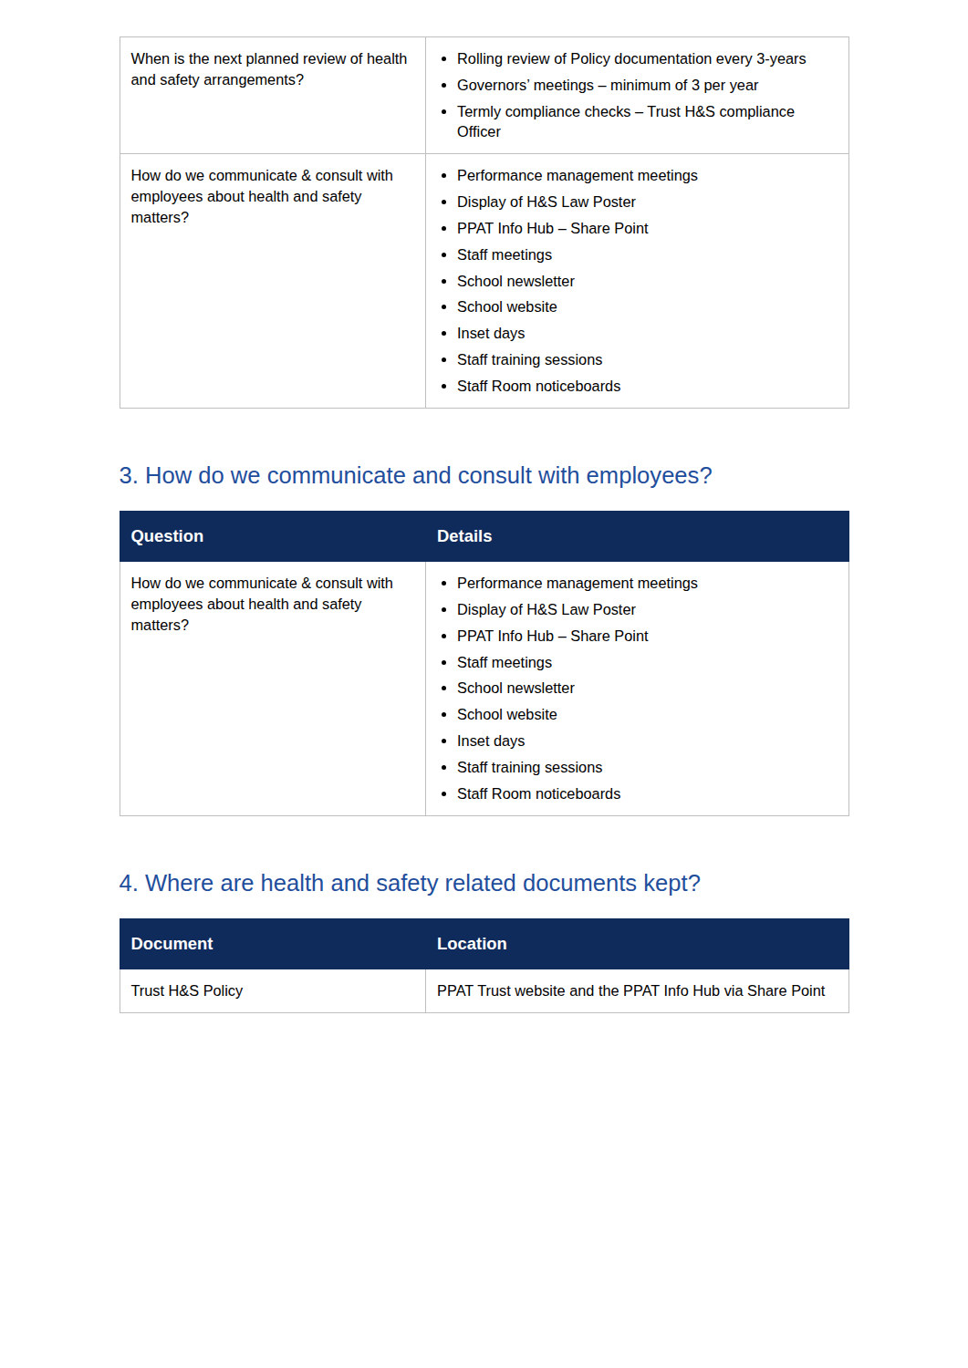| When is the next planned review of health and safety arrangements? | Rolling review of Policy documentation every 3-years Governors’ meetings – minimum of 3 per year Termly compliance checks – Trust H&S compliance Officer |
| How do we communicate & consult with employees about health and safety matters? | Performance management meetings Display of H&S Law Poster PPAT Info Hub – Share Point Staff meetings School newsletter School website Inset days Staff training sessions Staff Room noticeboards |
3. How do we communicate and consult with employees?
| Question | Details |
| --- | --- |
| How do we communicate & consult with employees about health and safety matters? | Performance management meetings Display of H&S Law Poster PPAT Info Hub – Share Point Staff meetings School newsletter School website Inset days Staff training sessions Staff Room noticeboards |
4. Where are health and safety related documents kept?
| Document | Location |
| --- | --- |
| Trust H&S Policy | PPAT Trust website and the PPAT Info Hub via Share Point |